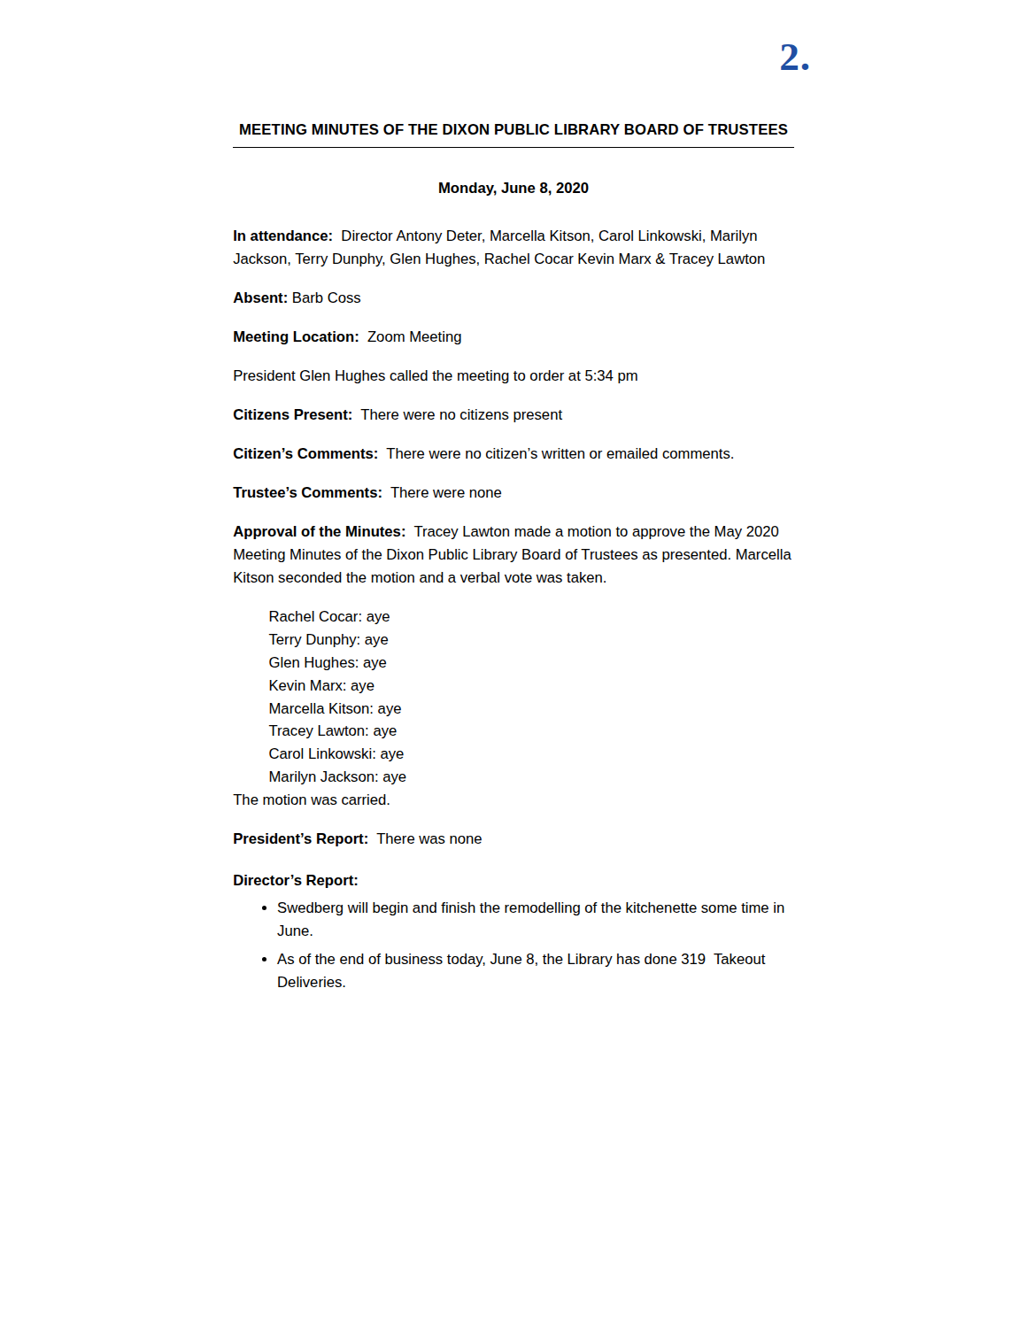2.
MEETING MINUTES OF THE DIXON PUBLIC LIBRARY BOARD OF TRUSTEES
Monday, June 8, 2020
In attendance: Director Antony Deter, Marcella Kitson, Carol Linkowski, Marilyn Jackson, Terry Dunphy, Glen Hughes, Rachel Cocar Kevin Marx & Tracey Lawton
Absent: Barb Coss
Meeting Location: Zoom Meeting
President Glen Hughes called the meeting to order at 5:34 pm
Citizens Present: There were no citizens present
Citizen’s Comments: There were no citizen’s written or emailed comments.
Trustee’s Comments: There were none
Approval of the Minutes: Tracey Lawton made a motion to approve the May 2020 Meeting Minutes of the Dixon Public Library Board of Trustees as presented. Marcella Kitson seconded the motion and a verbal vote was taken.
Rachel Cocar: aye
Terry Dunphy: aye
Glen Hughes: aye
Kevin Marx: aye
Marcella Kitson: aye
Tracey Lawton: aye
Carol Linkowski: aye
Marilyn Jackson: aye
The motion was carried.
President’s Report: There was none
Director’s Report:
Swedberg will begin and finish the remodelling of the kitchenette some time in June.
As of the end of business today, June 8, the Library has done 319 Takeout Deliveries.